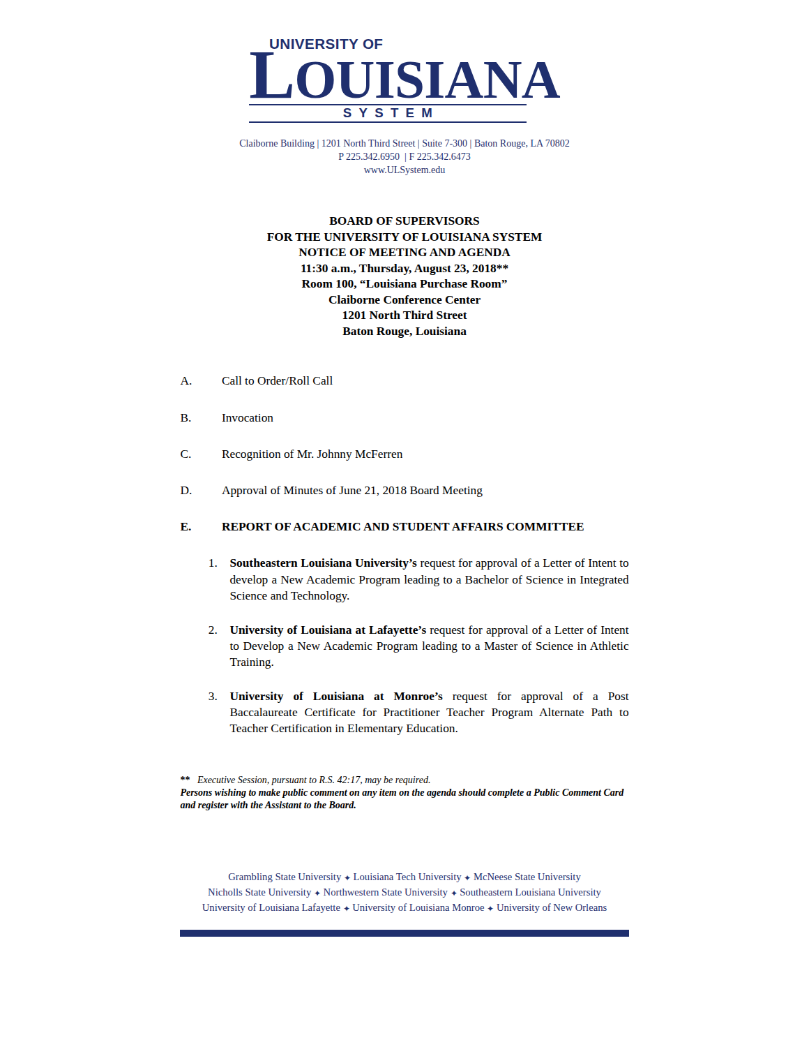UNIVERSITY OF LOUISIANA SYSTEM
Claiborne Building | 1201 North Third Street | Suite 7-300 | Baton Rouge, LA 70802
P 225.342.6950 | F 225.342.6473
www.ULSystem.edu
BOARD OF SUPERVISORS FOR THE UNIVERSITY OF LOUISIANA SYSTEM NOTICE OF MEETING AND AGENDA 11:30 a.m., Thursday, August 23, 2018** Room 100, “Louisiana Purchase Room” Claiborne Conference Center 1201 North Third Street Baton Rouge, Louisiana
A.
Call to Order/Roll Call
B.
Invocation
C.
Recognition of Mr. Johnny McFerren
D.
Approval of Minutes of June 21, 2018 Board Meeting
E.
REPORT OF ACADEMIC AND STUDENT AFFAIRS COMMITTEE
Southeastern Louisiana University’s request for approval of a Letter of Intent to develop a New Academic Program leading to a Bachelor of Science in Integrated Science and Technology.
University of Louisiana at Lafayette’s request for approval of a Letter of Intent to Develop a New Academic Program leading to a Master of Science in Athletic Training.
University of Louisiana at Monroe’s request for approval of a Post Baccalaureate Certificate for Practitioner Teacher Program Alternate Path to Teacher Certification in Elementary Education.
** Executive Session, pursuant to R.S. 42:17, may be required. Persons wishing to make public comment on any item on the agenda should complete a Public Comment Card and register with the Assistant to the Board.
Grambling State University ✦ Louisiana Tech University ✦ McNeese State University
Nicholls State University ✦ Northwestern State University ✦ Southeastern Louisiana University
University of Louisiana Lafayette ✦ University of Louisiana Monroe ✦ University of New Orleans